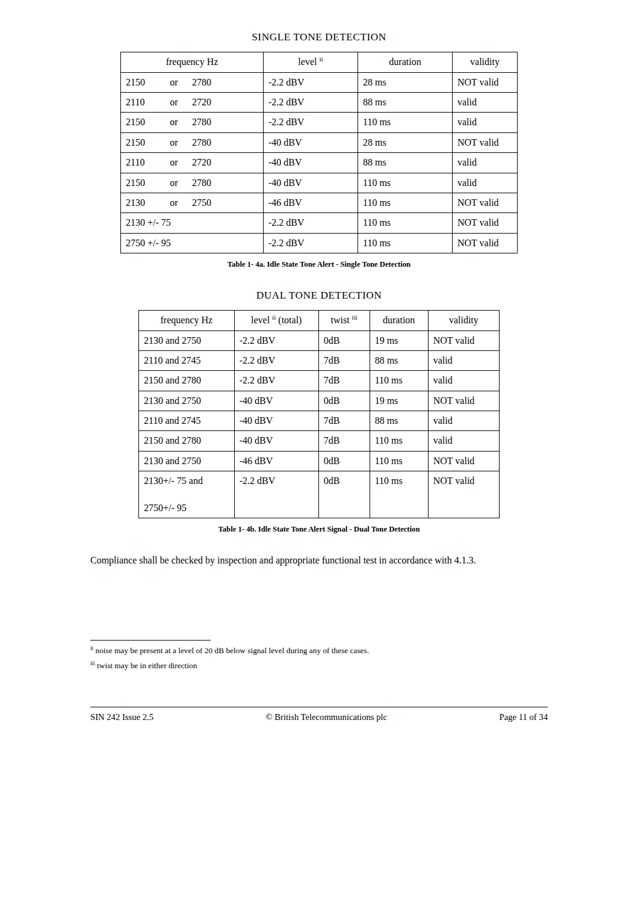SINGLE TONE DETECTION
| frequency Hz | level ii | duration | validity |
| --- | --- | --- | --- |
| 2150 or 2780 | -2.2 dBV | 28 ms | NOT valid |
| 2110 or 2720 | -2.2 dBV | 88 ms | valid |
| 2150 or 2780 | -2.2 dBV | 110 ms | valid |
| 2150 or 2780 | -40 dBV | 28 ms | NOT valid |
| 2110 or 2720 | -40 dBV | 88 ms | valid |
| 2150 or 2780 | -40 dBV | 110 ms | valid |
| 2130 or 2750 | -46 dBV | 110 ms | NOT valid |
| 2130 +/- 75 | -2.2 dBV | 110 ms | NOT valid |
| 2750 +/- 95 | -2.2 dBV | 110 ms | NOT valid |
Table 1- 4a. Idle State Tone Alert - Single Tone Detection
DUAL TONE DETECTION
| frequency Hz | level ii (total) | twist iii | duration | validity |
| --- | --- | --- | --- | --- |
| 2130 and 2750 | -2.2 dBV | 0dB | 19 ms | NOT valid |
| 2110 and 2745 | -2.2 dBV | 7dB | 88 ms | valid |
| 2150 and 2780 | -2.2 dBV | 7dB | 110 ms | valid |
| 2130 and 2750 | -40 dBV | 0dB | 19 ms | NOT valid |
| 2110 and 2745 | -40 dBV | 7dB | 88 ms | valid |
| 2150 and 2780 | -40 dBV | 7dB | 110 ms | valid |
| 2130 and 2750 | -46 dBV | 0dB | 110 ms | NOT valid |
| 2130+/- 75 and 2750+/- 95 | -2.2 dBV | 0dB | 110 ms | NOT valid |
Table 1- 4b. Idle State Tone Alert Signal - Dual Tone Detection
Compliance shall be checked by inspection and appropriate functional test in accordance with 4.1.3.
ii noise may be present at a level of 20 dB below signal level during any of these cases.
iii twist may be in either direction
SIN 242 Issue 2.5
© British Telecommunications plc
Page 11 of 34